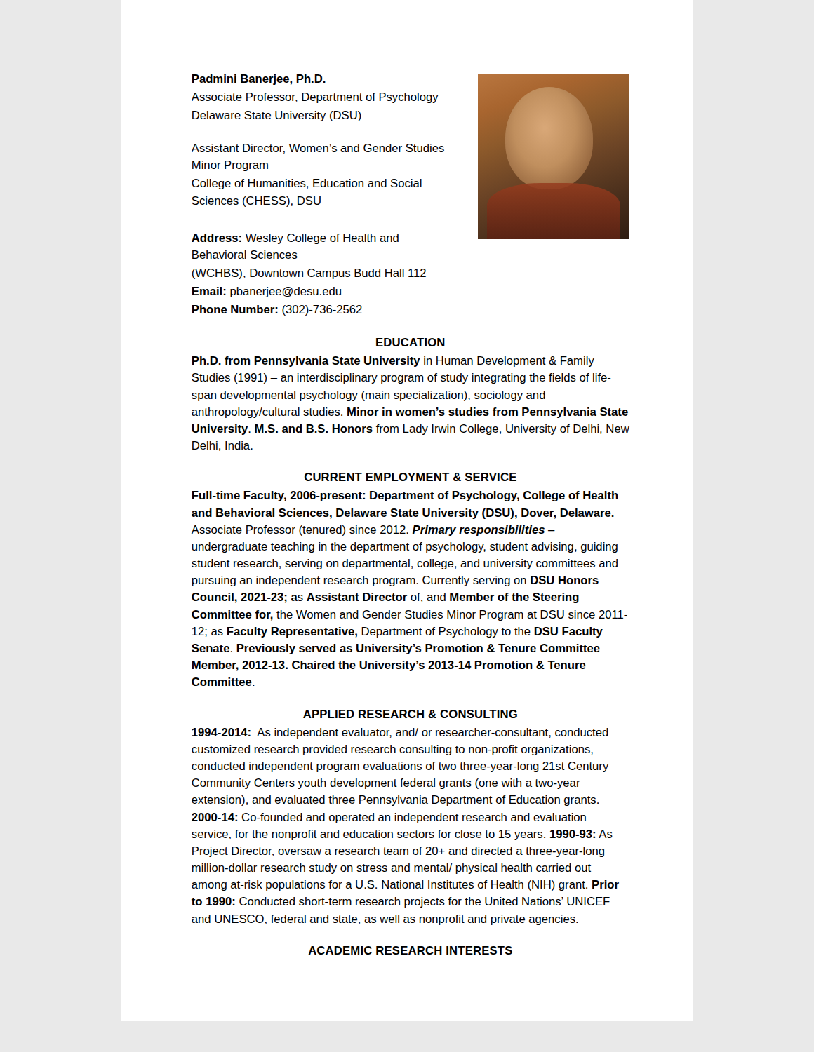Padmini Banerjee, Ph.D.
Associate Professor, Department of Psychology
Delaware State University (DSU)
Assistant Director, Women’s and Gender Studies Minor Program
College of Humanities, Education and Social Sciences (CHESS), DSU
Address: Wesley College of Health and Behavioral Sciences
(WCHBS), Downtown Campus Budd Hall 112
Email: pbanerjee@desu.edu
Phone Number: (302)-736-2562
EDUCATION
Ph.D. from Pennsylvania State University in Human Development & Family Studies (1991) – an interdisciplinary program of study integrating the fields of life-span developmental psychology (main specialization), sociology and anthropology/cultural studies. Minor in women’s studies from Pennsylvania State University. M.S. and B.S. Honors from Lady Irwin College, University of Delhi, New Delhi, India.
CURRENT EMPLOYMENT & SERVICE
Full-time Faculty, 2006-present: Department of Psychology, College of Health and Behavioral Sciences, Delaware State University (DSU), Dover, Delaware. Associate Professor (tenured) since 2012. Primary responsibilities – undergraduate teaching in the department of psychology, student advising, guiding student research, serving on departmental, college, and university committees and pursuing an independent research program. Currently serving on DSU Honors Council, 2021-23; as Assistant Director of, and Member of the Steering Committee for, the Women and Gender Studies Minor Program at DSU since 2011-12; as Faculty Representative, Department of Psychology to the DSU Faculty Senate. Previously served as University’s Promotion & Tenure Committee Member, 2012-13. Chaired the University’s 2013-14 Promotion & Tenure Committee.
APPLIED RESEARCH & CONSULTING
1994-2014: As independent evaluator, and/ or researcher-consultant, conducted customized research provided research consulting to non-profit organizations, conducted independent program evaluations of two three-year-long 21st Century Community Centers youth development federal grants (one with a two-year extension), and evaluated three Pennsylvania Department of Education grants. 2000-14: Co-founded and operated an independent research and evaluation service, for the nonprofit and education sectors for close to 15 years. 1990-93: As Project Director, oversaw a research team of 20+ and directed a three-year-long million-dollar research study on stress and mental/ physical health carried out among at-risk populations for a U.S. National Institutes of Health (NIH) grant. Prior to 1990: Conducted short-term research projects for the United Nations’ UNICEF and UNESCO, federal and state, as well as nonprofit and private agencies.
ACADEMIC RESEARCH INTERESTS